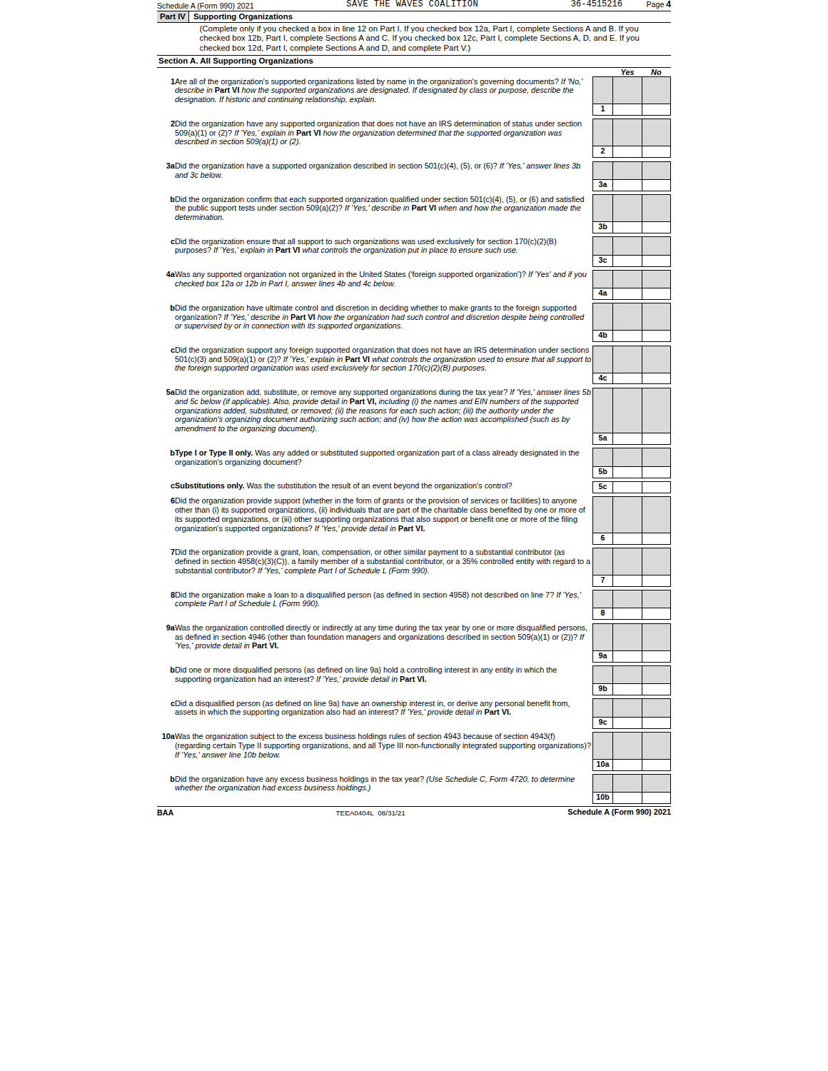Schedule A (Form 990) 2021
SAVE THE WAVES COALITION
36-4515216
Page 4
Part IV
Supporting Organizations
(Complete only if you checked a box in line 12 on Part I. If you checked box 12a, Part I, complete Sections A and B. If you checked box 12b, Part I, complete Sections A and C. If you checked box 12c, Part I, complete Sections A, D, and E. If you checked box 12d, Part I, complete Sections A and D, and complete Part V.)
Section A. All Supporting Organizations
| | | | Yes | No |
| 1 | Are all of the organization's supported organizations listed by name in the organization's governing documents? If 'No,' describe in Part VI how the supported organizations are designated. If designated by class or purpose, describe the designation. If historic and continuing relationship, explain. | | | |
| | | 1 | | |
| 2 | Did the organization have any supported organization that does not have an IRS determination of status under section 509(a)(1) or (2)? If 'Yes,' explain in Part VI how the organization determined that the supported organization was described in section 509(a)(1) or (2). | | | |
| | | 2 | | |
| 3a | Did the organization have a supported organization described in section 501(c)(4), (5), or (6)? If 'Yes,' answer lines 3b and 3c below. | | | |
| | | 3a | | |
| b | Did the organization confirm that each supported organization qualified under section 501(c)(4), (5), or (6) and satisfied the public support tests under section 509(a)(2)? If 'Yes,' describe in Part VI when and how the organization made the determination. | | | |
| | | 3b | | |
| c | Did the organization ensure that all support to such organizations was used exclusively for section 170(c)(2)(B) purposes? If 'Yes,' explain in Part VI what controls the organization put in place to ensure such use. | | | |
| | | 3c | | |
| 4a | Was any supported organization not organized in the United States ('foreign supported organization')? If 'Yes' and if you checked box 12a or 12b in Part I, answer lines 4b and 4c below. | | | |
| | | 4a | | |
| b | Did the organization have ultimate control and discretion in deciding whether to make grants to the foreign supported organization? If 'Yes,' describe in Part VI how the organization had such control and discretion despite being controlled or supervised by or in connection with its supported organizations . | | | |
| | | 4b | | |
| c | Did the organization support any foreign supported organization that does not have an IRS determination under sections 501(c)(3) and 509(a)(1) or (2)? If 'Yes,' explain in Part VI what controls the organization used to ensure that all support to the foreign supported organization was used exclusively for section 170(c)(2)(B) purposes. | | | |
| | | 4c | | |
| 5a | Did the organization add, substitute, or remove any supported organizations during the tax year? If 'Yes,' answer lines 5b and 5c below (if applicable). Also, provide detail in Part VI, including (i) the names and EIN numbers of the supported organizations added, substituted, or removed; (ii) the reasons for each such action; (iii) the authority under the organization's organizing document authorizing such action; and (iv) how the action was accomplished (such as by amendment to the organizing document) . | | | |
| | | 5a | | |
| b | Type I or Type II only. Was any added or substituted supported organization part of a class already designated in the organization's organizing document? | | | |
| | | 5b | | |
| c | Substitutions only. Was the substitution the result of an event beyond the organization's control? | 5c | | |
| 6 | Did the organization provide support (whether in the form of grants or the provision of services or facilities) to anyone other than (i) its supported organizations, (ii) individuals that are part of the charitable class benefited by one or more of its supported organizations, or (iii) other supporting organizations that also support or benefit one or more of the filing organization's supported organizations? If 'Yes,' provide detail in Part VI. | | | |
| | | 6 | | |
| 7 | Did the organization provide a grant, loan, compensation, or other similar payment to a substantial contributor (as defined in section 4958(c)(3)(C)), a family member of a substantial contributor, or a 35% controlled entity with regard to a substantial contributor? If 'Yes,' complete Part I of Schedule L (Form 990) . | | | |
| | | 7 | | |
| 8 | Did the organization make a loan to a disqualified person (as defined in section 4958) not described on line 7? If 'Yes,' complete Part I of Schedule L (Form 990). | | | |
| | | 8 | | |
| 9a | Was the organization controlled directly or indirectly at any time during the tax year by one or more disqualified persons, as defined in section 4946 (other than foundation managers and organizations described in section 509(a)(1) or (2))? If 'Yes,' provide detail in Part VI. | | | |
| | | 9a | | |
| b | Did one or more disqualified persons (as defined on line 9a) hold a controlling interest in any entity in which the supporting organization had an interest? If 'Yes,' provide detail in Part VI. | | | |
| | | 9b | | |
| c | Did a disqualified person (as defined on line 9a) have an ownership interest in, or derive any personal benefit from, assets in which the supporting organization also had an interest? If 'Yes,' provide detail in Part VI. | | | |
| | | 9c | | |
| 10a | Was the organization subject to the excess business holdings rules of section 4943 because of section 4943(f) (regarding certain Type II supporting organizations, and all Type III non-functionally integrated supporting organizations)? If 'Yes,' answer line 10b below. | | | |
| | | 10a | | |
| b | Did the organization have any excess business holdings in the tax year? (Use Schedule C, Form 4720, to determine whether the organization had excess business holdings.) | | | |
| | | 10b | | |
BAA
TEEA0404L 08/31/21
Schedule A (Form 990) 2021